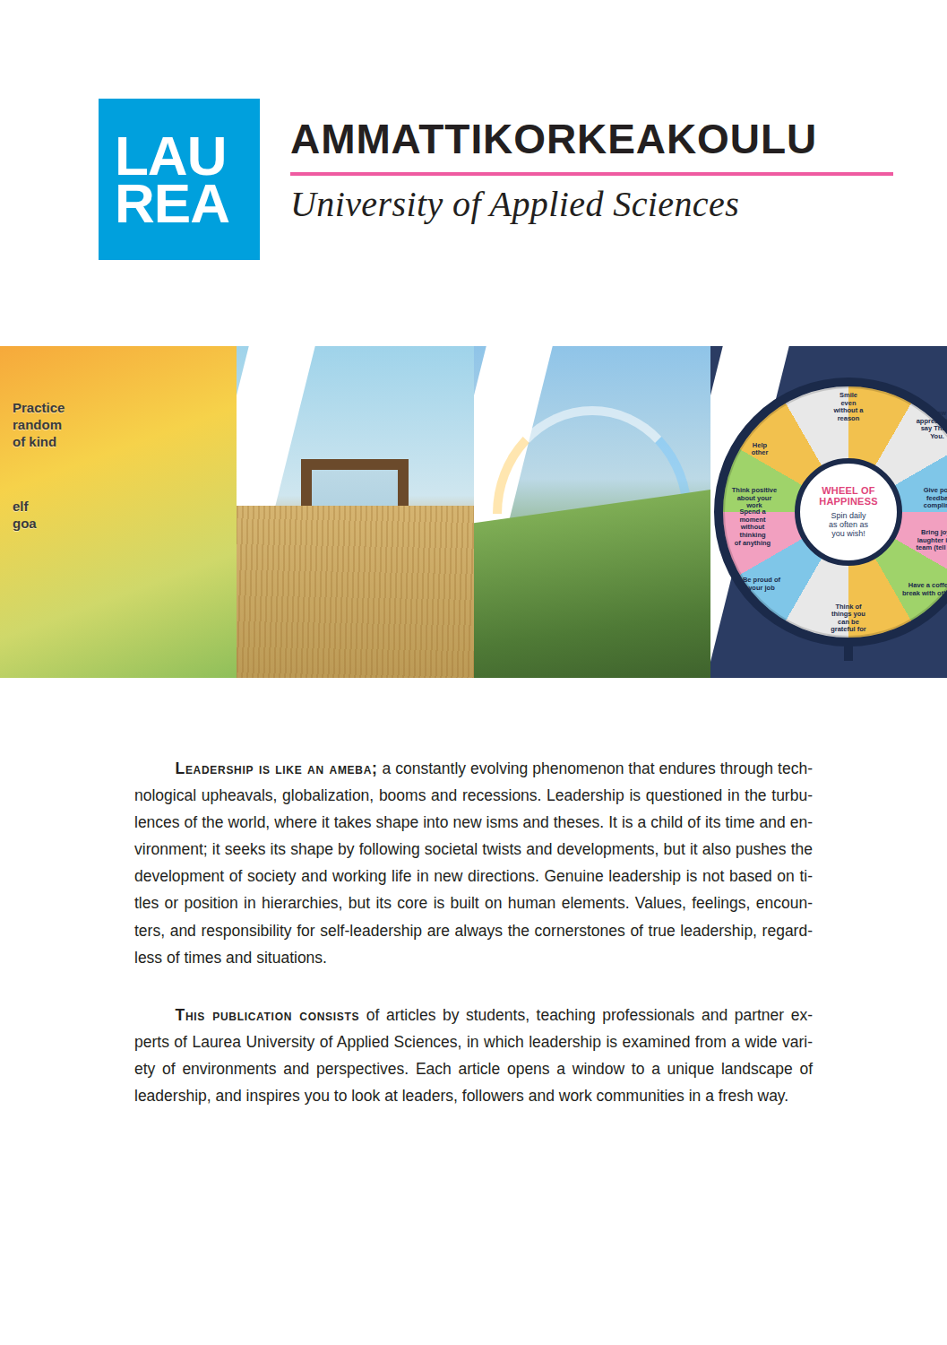LAU REA
Ammattikorkeakoulu
University of Applied Sciences
Practice
random
of kind
elf
goa
WHEEL OF
HAPPINESS Spin daily
as often as
you wish!
Smile
even
without a
reason
Show
appreciation,
say Thank
You.
Give positive
feedback &
compliments
Bring joy and
laughter in your
team (tell a joke)
Have a coffee
break with others
Think of
things you
can be
grateful for
Be proud of
your job
Spend a
moment
without
thinking
of anything
Think positive
about your
work
Help
other
Leadership is like an ameba; a constantly evolving phenomenon that endures through technological upheavals, globalization, booms and recessions. Leadership is questioned in the turbulences of the world, where it takes shape into new isms and theses. It is a child of its time and environment; it seeks its shape by following societal twists and developments, but it also pushes the development of society and working life in new directions. Genuine leadership is not based on titles or position in hierarchies, but its core is built on human elements. Values, feelings, encounters, and responsibility for self-leadership are always the cornerstones of true leadership, regardless of times and situations.
This publication consists of articles by students, teaching professionals and partner experts of Laurea University of Applied Sciences, in which leadership is examined from a wide variety of environments and perspectives. Each article opens a window to a unique landscape of leadership, and inspires you to look at leaders, followers and work communities in a fresh way.